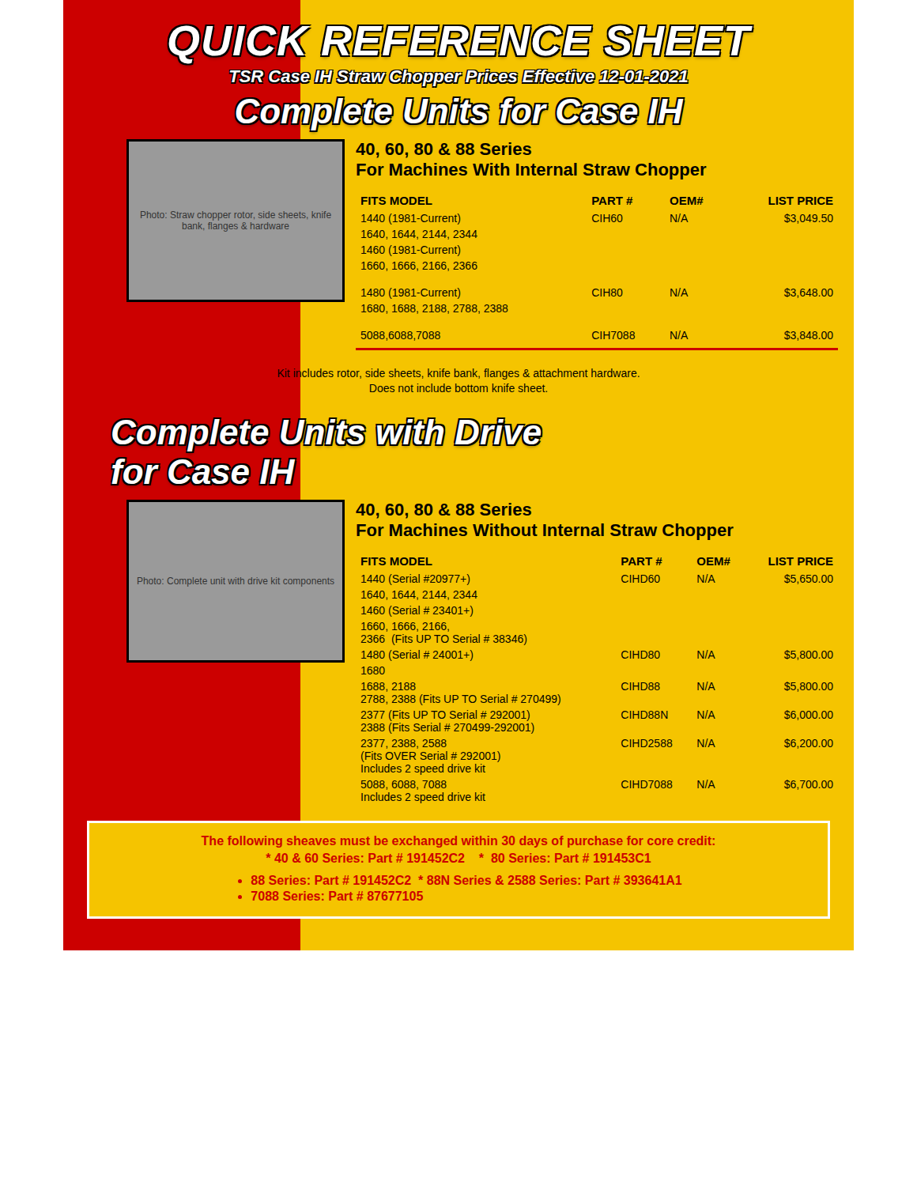QUICK REFERENCE SHEET
TSR Case IH Straw Chopper Prices Effective 12-01-2021
Complete Units for Case IH
Photo: Straw chopper rotor, side sheets, knife bank, flanges & hardware
40, 60, 80 & 88 Series
For Machines With Internal Straw Chopper
| FITS MODEL | PART # | OEM# | LIST PRICE |
| --- | --- | --- | --- |
| 1440 (1981-Current) | CIH60 | N/A | $3,049.50 |
| 1640, 1644, 2144, 2344 | | | |
| 1460 (1981-Current) | | | |
| 1660, 1666, 2166, 2366 | | | |
| 1480 (1981-Current) | CIH80 | N/A | $3,648.00 |
| 1680, 1688, 2188, 2788, 2388 | | | |
| 5088,6088,7088 | CIH7088 | N/A | $3,848.00 |
Kit includes rotor, side sheets, knife bank, flanges & attachment hardware.
Does not include bottom knife sheet.
Complete Units with Drive
for Case IH
Photo: Complete unit with drive kit components
40, 60, 80 & 88 Series
For Machines Without Internal Straw Chopper
| FITS MODEL | PART # | OEM# | LIST PRICE |
| --- | --- | --- | --- |
| 1440 (Serial #20977+) | CIHD60 | N/A | $5,650.00 |
| 1640, 1644, 2144, 2344 | | | |
| 1460 (Serial # 23401+) | | | |
| 1660, 1666, 2166, 2366 (Fits UP TO Serial # 38346) | | | |
| 1480 (Serial # 24001+) | CIHD80 | N/A | $5,800.00 |
| 1680 | | | |
| 1688, 2188 2788, 2388 (Fits UP TO Serial # 270499) | CIHD88 | N/A | $5,800.00 |
| 2377 (Fits UP TO Serial # 292001) 2388 (Fits Serial # 270499-292001) | CIHD88N | N/A | $6,000.00 |
| 2377, 2388, 2588 (Fits OVER Serial # 292001) Includes 2 speed drive kit | CIHD2588 | N/A | $6,200.00 |
| 5088, 6088, 7088 Includes 2 speed drive kit | CIHD7088 | N/A | $6,700.00 |
The following sheaves must be exchanged within 30 days of purchase for core credit:
* 40 & 60 Series: Part # 191452C2 * 80 Series: Part # 191453C1
88 Series: Part # 191452C2 * 88N Series & 2588 Series: Part # 393641A1
7088 Series: Part # 87677105